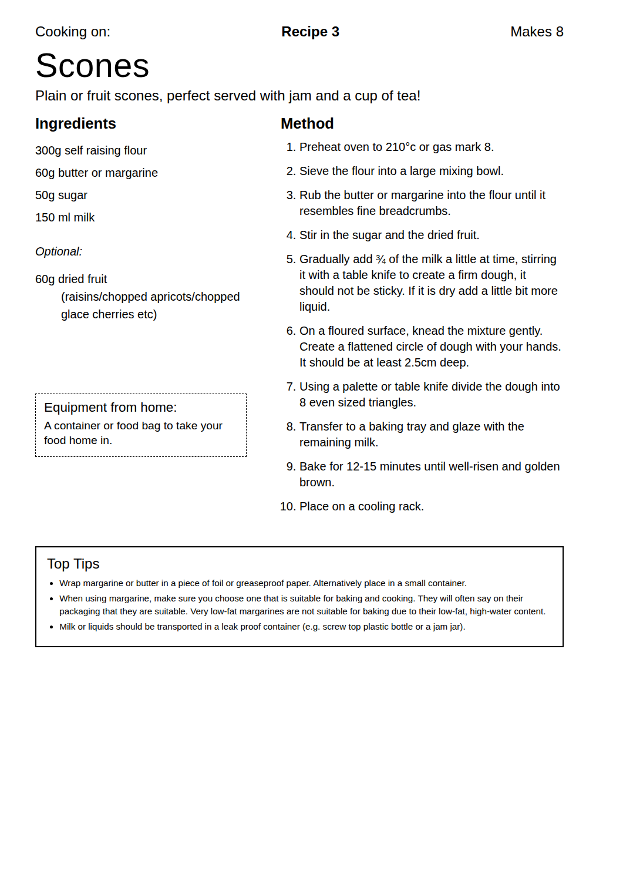Cooking on: Recipe 3 Makes 8
Scones
Plain or fruit scones, perfect served with jam and a cup of tea!
Ingredients
300g self raising flour
60g butter or margarine
50g sugar
150 ml milk
Optional:
60g dried fruit (raisins/chopped apricots/chopped glace cherries etc)
Equipment from home:
A container or food bag to take your food home in.
Method
Preheat oven to 210°c or gas mark 8.
Sieve the flour into a large mixing bowl.
Rub the butter or margarine into the flour until it resembles fine breadcrumbs.
Stir in the sugar and the dried fruit.
Gradually add ¾ of the milk a little at time, stirring it with a table knife to create a firm dough, it should not be sticky. If it is dry add a little bit more liquid.
On a floured surface, knead the mixture gently. Create a flattened circle of dough with your hands. It should be at least 2.5cm deep.
Using a palette or table knife divide the dough into 8 even sized triangles.
Transfer to a baking tray and glaze with the remaining milk.
Bake for 12-15 minutes until well-risen and golden brown.
Place on a cooling rack.
Top Tips
Wrap margarine or butter in a piece of foil or greaseproof paper. Alternatively place in a small container.
When using margarine, make sure you choose one that is suitable for baking and cooking. They will often say on their packaging that they are suitable. Very low-fat margarines are not suitable for baking due to their low-fat, high-water content.
Milk or liquids should be transported in a leak proof container (e.g. screw top plastic bottle or a jam jar).